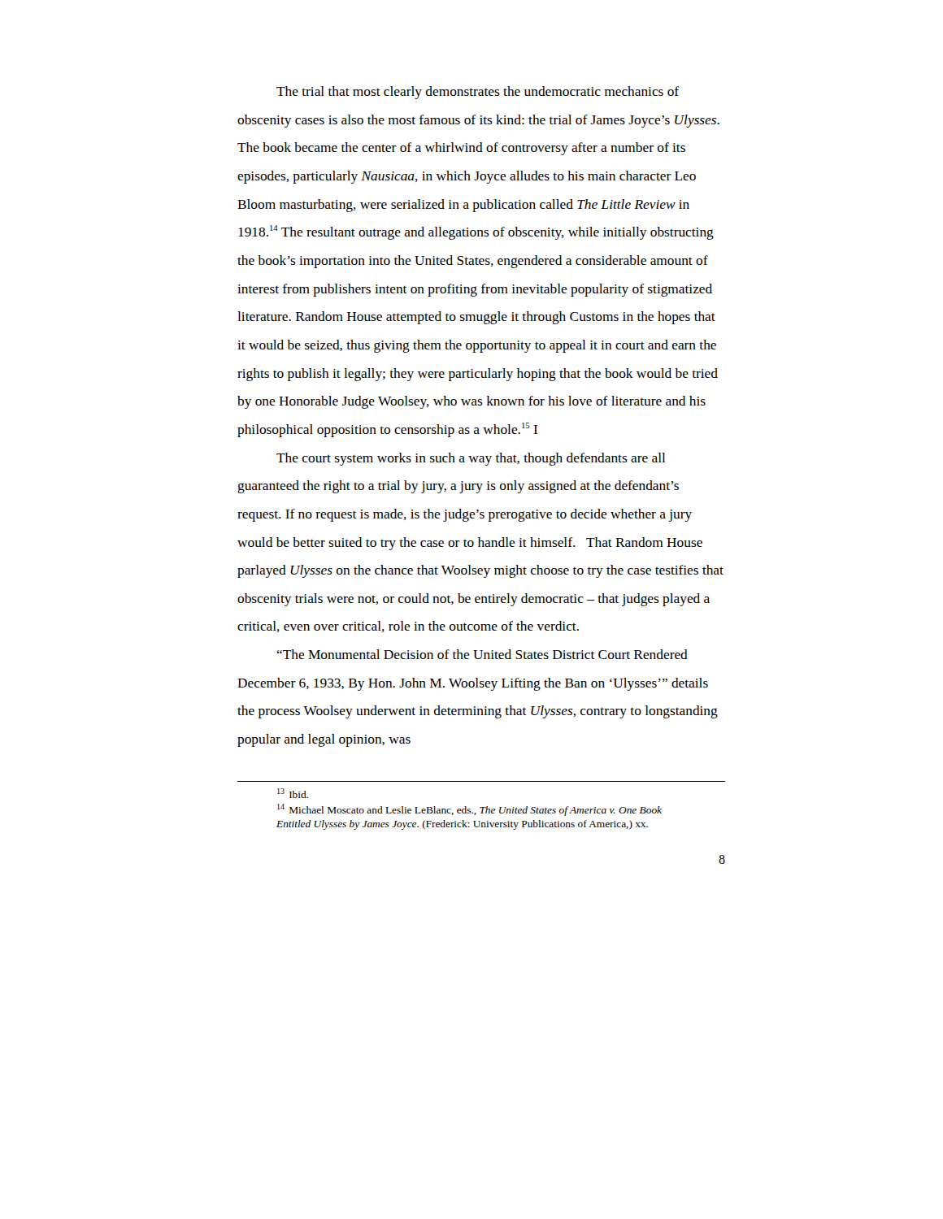The trial that most clearly demonstrates the undemocratic mechanics of obscenity cases is also the most famous of its kind: the trial of James Joyce’s Ulysses. The book became the center of a whirlwind of controversy after a number of its episodes, particularly Nausicaa, in which Joyce alludes to his main character Leo Bloom masturbating, were serialized in a publication called The Little Review in 1918.14 The resultant outrage and allegations of obscenity, while initially obstructing the book’s importation into the United States, engendered a considerable amount of interest from publishers intent on profiting from inevitable popularity of stigmatized literature. Random House attempted to smuggle it through Customs in the hopes that it would be seized, thus giving them the opportunity to appeal it in court and earn the rights to publish it legally; they were particularly hoping that the book would be tried by one Honorable Judge Woolsey, who was known for his love of literature and his philosophical opposition to censorship as a whole.15 I
The court system works in such a way that, though defendants are all guaranteed the right to a trial by jury, a jury is only assigned at the defendant’s request. If no request is made, is the judge’s prerogative to decide whether a jury would be better suited to try the case or to handle it himself. That Random House parlayed Ulysses on the chance that Woolsey might choose to try the case testifies that obscenity trials were not, or could not, be entirely democratic – that judges played a critical, even over critical, role in the outcome of the verdict.
“The Monumental Decision of the United States District Court Rendered December 6, 1933, By Hon. John M. Woolsey Lifting the Ban on ‘Ulysses’” details the process Woolsey underwent in determining that Ulysses, contrary to longstanding popular and legal opinion, was
13 Ibid.
14 Michael Moscato and Leslie LeBlanc, eds., The United States of America v. One Book
Entitled Ulysses by James Joyce. (Frederick: University Publications of America,) xx.
8